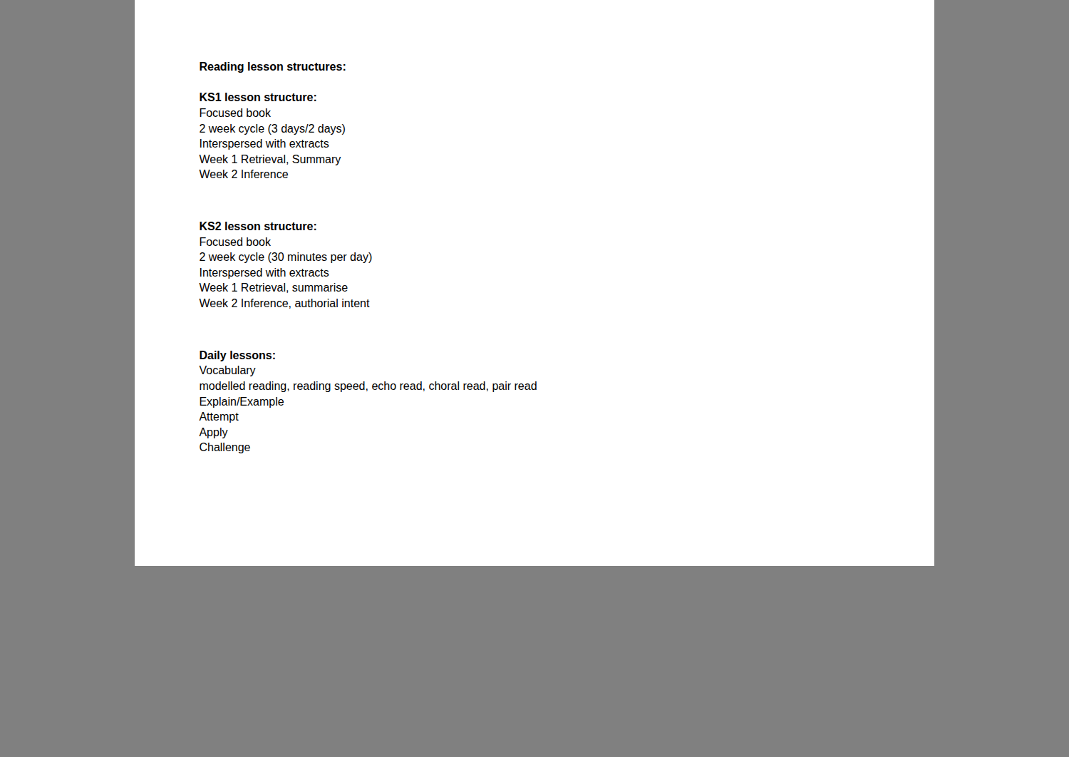Reading lesson structures:
KS1 lesson structure:
Focused book
2 week cycle (3 days/2 days)
Interspersed with extracts
Week 1 Retrieval, Summary
Week 2 Inference
KS2 lesson structure:
Focused book
2 week cycle (30 minutes per day)
Interspersed with extracts
Week 1 Retrieval, summarise
Week 2 Inference, authorial intent
Daily lessons:
Vocabulary
modelled reading, reading speed, echo read, choral read, pair read
Explain/Example
Attempt
Apply
Challenge